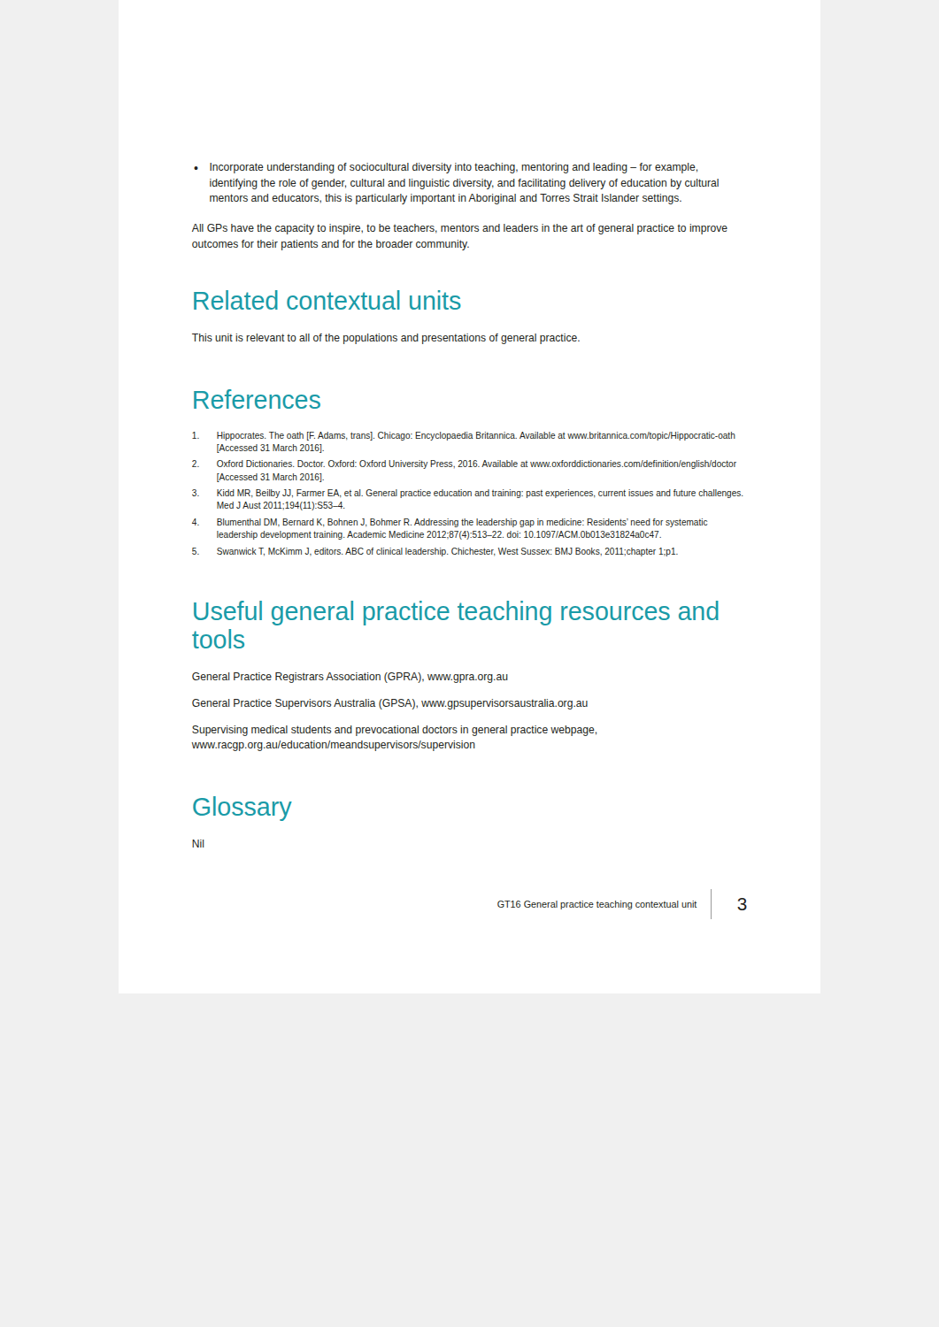Incorporate understanding of sociocultural diversity into teaching, mentoring and leading – for example, identifying the role of gender, cultural and linguistic diversity, and facilitating delivery of education by cultural mentors and educators, this is particularly important in Aboriginal and Torres Strait Islander settings.
All GPs have the capacity to inspire, to be teachers, mentors and leaders in the art of general practice to improve outcomes for their patients and for the broader community.
Related contextual units
This unit is relevant to all of the populations and presentations of general practice.
References
Hippocrates. The oath [F. Adams, trans]. Chicago: Encyclopaedia Britannica. Available at www.britannica.com/topic/Hippocratic-oath [Accessed 31 March 2016].
Oxford Dictionaries. Doctor. Oxford: Oxford University Press, 2016. Available at www.oxforddictionaries.com/definition/english/doctor [Accessed 31 March 2016].
Kidd MR, Beilby JJ, Farmer EA, et al. General practice education and training: past experiences, current issues and future challenges. Med J Aust 2011;194(11):S53–4.
Blumenthal DM, Bernard K, Bohnen J, Bohmer R. Addressing the leadership gap in medicine: Residents’ need for systematic leadership development training. Academic Medicine 2012;87(4):513–22. doi: 10.1097/ACM.0b013e31824a0c47.
Swanwick T, McKimm J, editors. ABC of clinical leadership. Chichester, West Sussex: BMJ Books, 2011;chapter 1;p1.
Useful general practice teaching resources and tools
General Practice Registrars Association (GPRA), www.gpra.org.au
General Practice Supervisors Australia (GPSA), www.gpsupervisorsaustralia.org.au
Supervising medical students and prevocational doctors in general practice webpage, www.racgp.org.au/education/meandsupervisors/supervision
Glossary
Nil
GT16 General practice teaching contextual unit 3